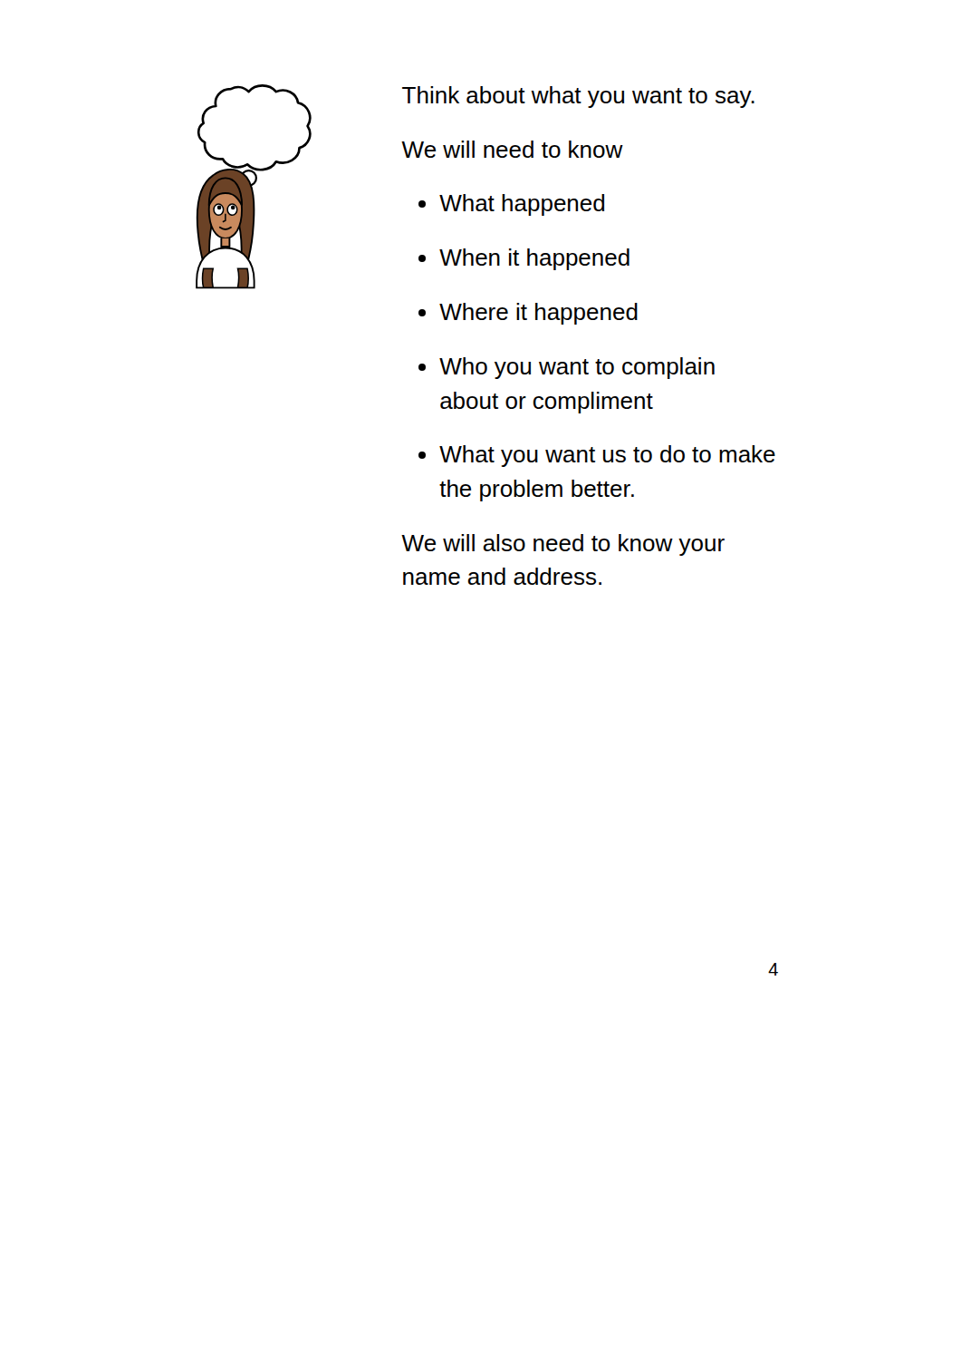Think about what you want to say.
We will need to know
What happened
When it happened
Where it happened
Who you want to complain about or compliment
What you want us to do to make the problem better.
We will also need to know your name and address.
4